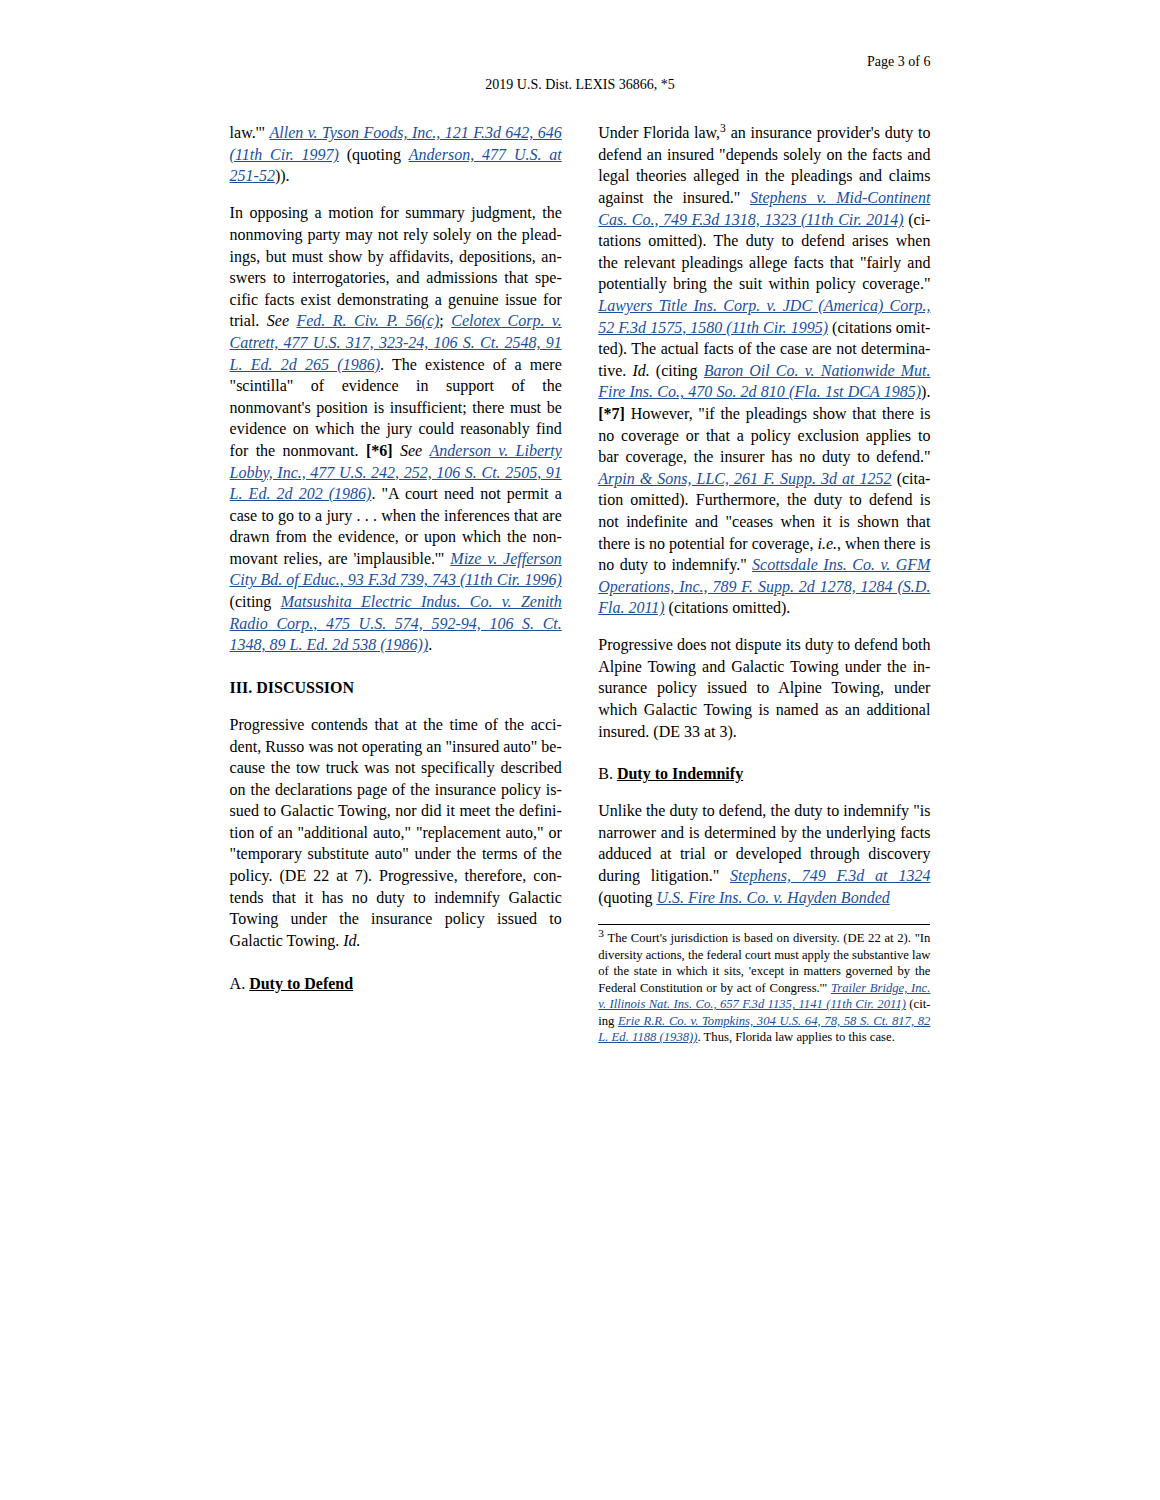Page 3 of 6
2019 U.S. Dist. LEXIS 36866, *5
law.'" Allen v. Tyson Foods, Inc., 121 F.3d 642, 646 (11th Cir. 1997) (quoting Anderson, 477 U.S. at 251-52)).
In opposing a motion for summary judgment, the nonmoving party may not rely solely on the pleadings, but must show by affidavits, depositions, answers to interrogatories, and admissions that specific facts exist demonstrating a genuine issue for trial. See Fed. R. Civ. P. 56(c); Celotex Corp. v. Catrett, 477 U.S. 317, 323-24, 106 S. Ct. 2548, 91 L. Ed. 2d 265 (1986). The existence of a mere "scintilla" of evidence in support of the nonmovant's position is insufficient; there must be evidence on which the jury could reasonably find for the nonmovant. [*6] See Anderson v. Liberty Lobby, Inc., 477 U.S. 242, 252, 106 S. Ct. 2505, 91 L. Ed. 2d 202 (1986). "A court need not permit a case to go to a jury . . . when the inferences that are drawn from the evidence, or upon which the non-movant relies, are 'implausible.'" Mize v. Jefferson City Bd. of Educ., 93 F.3d 739, 743 (11th Cir. 1996) (citing Matsushita Electric Indus. Co. v. Zenith Radio Corp., 475 U.S. 574, 592-94, 106 S. Ct. 1348, 89 L. Ed. 2d 538 (1986)).
III. DISCUSSION
Progressive contends that at the time of the accident, Russo was not operating an "insured auto" because the tow truck was not specifically described on the declarations page of the insurance policy issued to Galactic Towing, nor did it meet the definition of an "additional auto," "replacement auto," or "temporary substitute auto" under the terms of the policy. (DE 22 at 7). Progressive, therefore, contends that it has no duty to indemnify Galactic Towing under the insurance policy issued to Galactic Towing. Id.
A. Duty to Defend
Under Florida law,3 an insurance provider's duty to defend an insured "depends solely on the facts and legal theories alleged in the pleadings and claims against the insured." Stephens v. Mid-Continent Cas. Co., 749 F.3d 1318, 1323 (11th Cir. 2014) (citations omitted). The duty to defend arises when the relevant pleadings allege facts that "fairly and potentially bring the suit within policy coverage." Lawyers Title Ins. Corp. v. JDC (America) Corp., 52 F.3d 1575, 1580 (11th Cir. 1995) (citations omitted). The actual facts of the case are not determinative. Id. (citing Baron Oil Co. v. Nationwide Mut. Fire Ins. Co., 470 So. 2d 810 (Fla. 1st DCA 1985)). [*7] However, "if the pleadings show that there is no coverage or that a policy exclusion applies to bar coverage, the insurer has no duty to defend." Arpin & Sons, LLC, 261 F. Supp. 3d at 1252 (citation omitted). Furthermore, the duty to defend is not indefinite and "ceases when it is shown that there is no potential for coverage, i.e., when there is no duty to indemnify." Scottsdale Ins. Co. v. GFM Operations, Inc., 789 F. Supp. 2d 1278, 1284 (S.D. Fla. 2011) (citations omitted).
Progressive does not dispute its duty to defend both Alpine Towing and Galactic Towing under the insurance policy issued to Alpine Towing, under which Galactic Towing is named as an additional insured. (DE 33 at 3).
B. Duty to Indemnify
Unlike the duty to defend, the duty to indemnify "is narrower and is determined by the underlying facts adduced at trial or developed through discovery during litigation." Stephens, 749 F.3d at 1324 (quoting U.S. Fire Ins. Co. v. Hayden Bonded
3 The Court's jurisdiction is based on diversity. (DE 22 at 2). "In diversity actions, the federal court must apply the substantive law of the state in which it sits, 'except in matters governed by the Federal Constitution or by act of Congress.'" Trailer Bridge, Inc. v. Illinois Nat. Ins. Co., 657 F.3d 1135, 1141 (11th Cir. 2011) (citing Erie R.R. Co. v. Tompkins, 304 U.S. 64, 78, 58 S. Ct. 817, 82 L. Ed. 1188 (1938)). Thus, Florida law applies to this case.